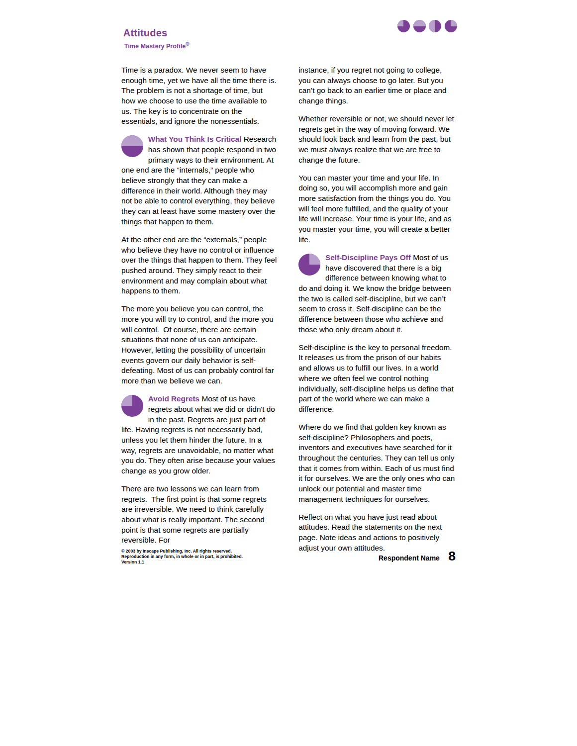Attitudes
Time Mastery Profile®
Time is a paradox. We never seem to have enough time, yet we have all the time there is. The problem is not a shortage of time, but how we choose to use the time available to us. The key is to concentrate on the essentials, and ignore the nonessentials.
What You Think Is Critical
Research has shown that people respond in two primary ways to their environment. At one end are the “internals,” people who believe strongly that they can make a difference in their world. Although they may not be able to control everything, they believe they can at least have some mastery over the things that happen to them.
At the other end are the “externals,” people who believe they have no control or influence over the things that happen to them. They feel pushed around. They simply react to their environment and may complain about what happens to them.
The more you believe you can control, the more you will try to control, and the more you will control. Of course, there are certain situations that none of us can anticipate. However, letting the possibility of uncertain events govern our daily behavior is self-defeating. Most of us can probably control far more than we believe we can.
Avoid Regrets
Most of us have regrets about what we did or didn't do in the past. Regrets are just part of life. Having regrets is not necessarily bad, unless you let them hinder the future. In a way, regrets are unavoidable, no matter what you do. They often arise because your values change as you grow older.
There are two lessons we can learn from regrets. The first point is that some regrets are irreversible. We need to think carefully about what is really important. The second point is that some regrets are partially reversible. For
instance, if you regret not going to college, you can always choose to go later. But you can’t go back to an earlier time or place and change things.
Whether reversible or not, we should never let regrets get in the way of moving forward. We should look back and learn from the past, but we must always realize that we are free to change the future.
You can master your time and your life. In doing so, you will accomplish more and gain more satisfaction from the things you do. You will feel more fulfilled, and the quality of your life will increase. Your time is your life, and as you master your time, you will create a better life.
Self-Discipline Pays Off
Most of us have discovered that there is a big difference between knowing what to do and doing it. We know the bridge between the two is called self-discipline, but we can’t seem to cross it. Self-discipline can be the difference between those who achieve and those who only dream about it.
Self-discipline is the key to personal freedom. It releases us from the prison of our habits and allows us to fulfill our lives. In a world where we often feel we control nothing individually, self-discipline helps us define that part of the world where we can make a difference.
Where do we find that golden key known as self-discipline? Philosophers and poets, inventors and executives have searched for it throughout the centuries. They can tell us only that it comes from within. Each of us must find it for ourselves. We are the only ones who can unlock our potential and master time management techniques for ourselves.
Reflect on what you have just read about attitudes. Read the statements on the next page. Note ideas and actions to positively adjust your own attitudes.
© 2003 by Inscape Publishing, Inc. All rights reserved.
Reproduction in any form, in whole or in part, is prohibited.
Version 1.1
Respondent Name 8